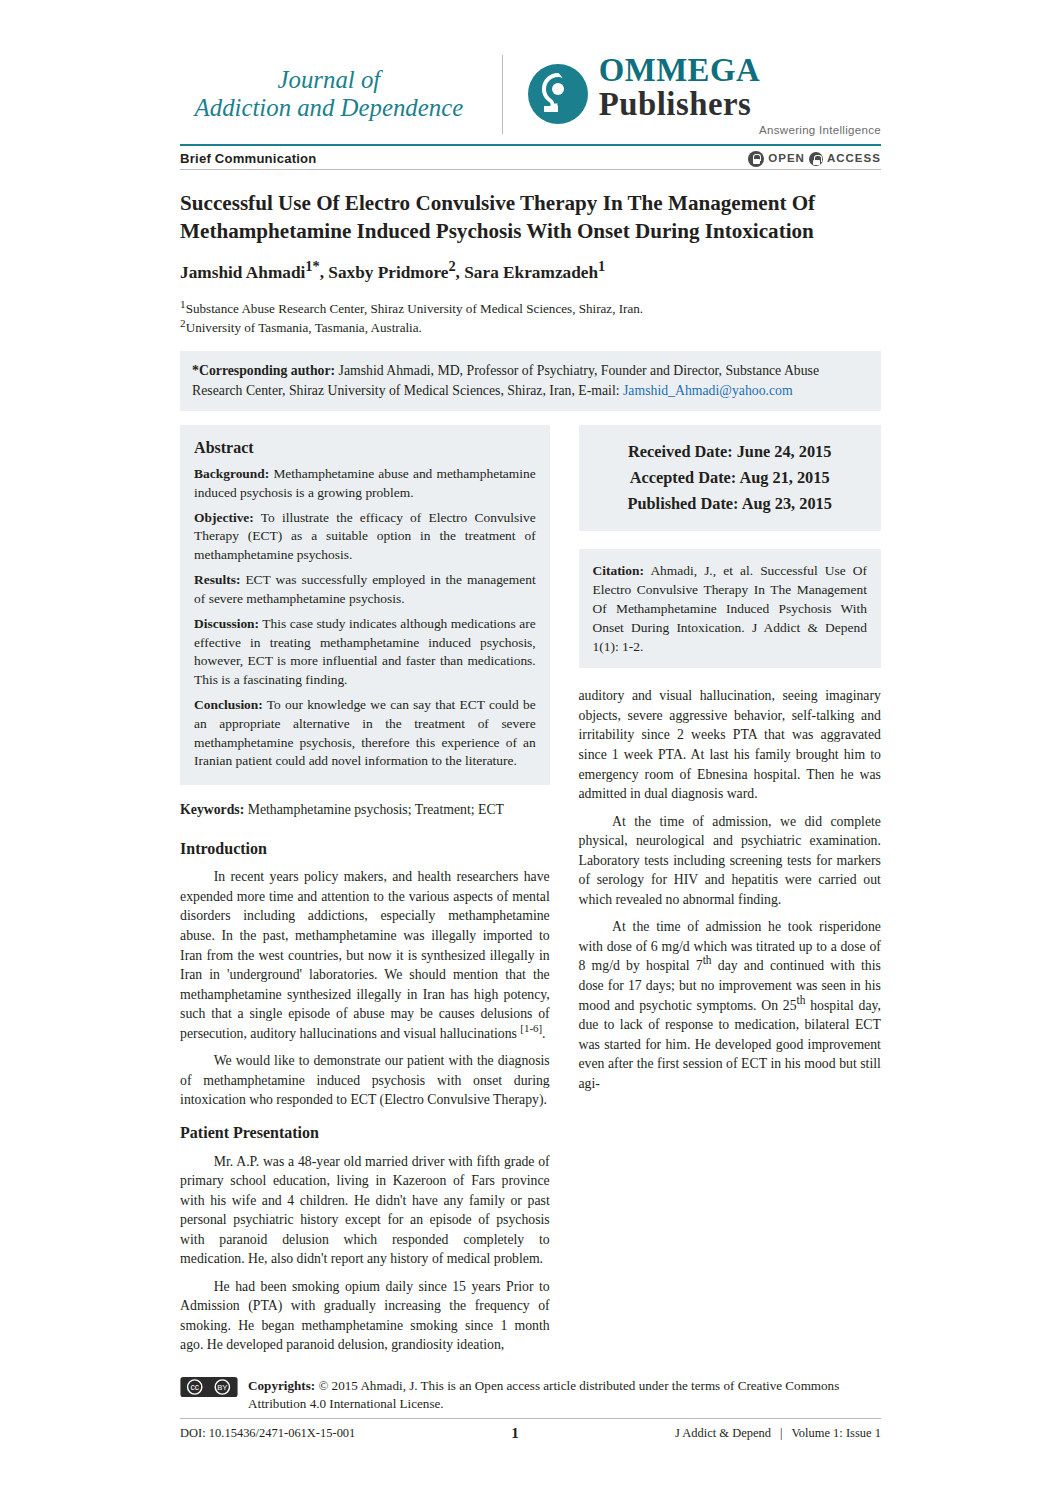Journal of
Addiction and Dependence
OMMEGA Publishers
Answering Intelligence
Brief Communication
OPEN ACCESS
Successful Use Of Electro Convulsive Therapy In The Management Of Methamphetamine Induced Psychosis With Onset During Intoxication
Jamshid Ahmadi1*, Saxby Pridmore2, Sara Ekramzadeh1
1Substance Abuse Research Center, Shiraz University of Medical Sciences, Shiraz, Iran.
2University of Tasmania, Tasmania, Australia.
*Corresponding author: Jamshid Ahmadi, MD, Professor of Psychiatry, Founder and Director, Substance Abuse Research Center, Shiraz University of Medical Sciences, Shiraz, Iran, E-mail: Jamshid_Ahmadi@yahoo.com
Abstract
Background: Methamphetamine abuse and methamphetamine induced psychosis is a growing problem.
Objective: To illustrate the efficacy of Electro Convulsive Therapy (ECT) as a suitable option in the treatment of methamphetamine psychosis.
Results: ECT was successfully employed in the management of severe methamphetamine psychosis.
Discussion: This case study indicates although medications are effective in treating methamphetamine induced psychosis, however, ECT is more influential and faster than medications. This is a fascinating finding.
Conclusion: To our knowledge we can say that ECT could be an appropriate alternative in the treatment of severe methamphetamine psychosis, therefore this experience of an Iranian patient could add novel information to the literature.
Keywords: Methamphetamine psychosis; Treatment; ECT
Introduction
In recent years policy makers, and health researchers have expended more time and attention to the various aspects of mental disorders including addictions, especially methamphetamine abuse. In the past, methamphetamine was illegally imported to Iran from the west countries, but now it is synthesized illegally in Iran in 'underground' laboratories. We should mention that the methamphetamine synthesized illegally in Iran has high potency, such that a single episode of abuse may be causes delusions of persecution, auditory hallucinations and visual hallucinations [1-6].
We would like to demonstrate our patient with the diagnosis of methamphetamine induced psychosis with onset during intoxication who responded to ECT (Electro Convulsive Therapy).
Patient Presentation
Mr. A.P. was a 48-year old married driver with fifth grade of primary school education, living in Kazeroon of Fars province with his wife and 4 children. He didn't have any family or past personal psychiatric history except for an episode of psychosis with paranoid delusion which responded completely to medication. He, also didn't report any history of medical problem.
He had been smoking opium daily since 15 years Prior to Admission (PTA) with gradually increasing the frequency of smoking. He began methamphetamine smoking since 1 month ago. He developed paranoid delusion, grandiosity ideation,
Received Date: June 24, 2015
Accepted Date: Aug 21, 2015
Published Date: Aug 23, 2015
Citation: Ahmadi, J., et al. Successful Use Of Electro Convulsive Therapy In The Management Of Methamphetamine Induced Psychosis With Onset During Intoxication. J Addict & Depend 1(1): 1-2.
auditory and visual hallucination, seeing imaginary objects, severe aggressive behavior, self-talking and irritability since 2 weeks PTA that was aggravated since 1 week PTA. At last his family brought him to emergency room of Ebnesina hospital. Then he was admitted in dual diagnosis ward.
At the time of admission, we did complete physical, neurological and psychiatric examination. Laboratory tests including screening tests for markers of serology for HIV and hepatitis were carried out which revealed no abnormal finding.
At the time of admission he took risperidone with dose of 6 mg/d which was titrated up to a dose of 8 mg/d by hospital 7th day and continued with this dose for 17 days; but no improvement was seen in his mood and psychotic symptoms. On 25th hospital day, due to lack of response to medication, bilateral ECT was started for him. He developed good improvement even after the first session of ECT in his mood but still agi-
cc BY
Copyrights: © 2015 Ahmadi, J. This is an Open access article distributed under the terms of Creative Commons Attribution 4.0 International License.
DOI: 10.15436/2471-061X-15-001
1
J Addict & Depend | Volume 1: Issue 1